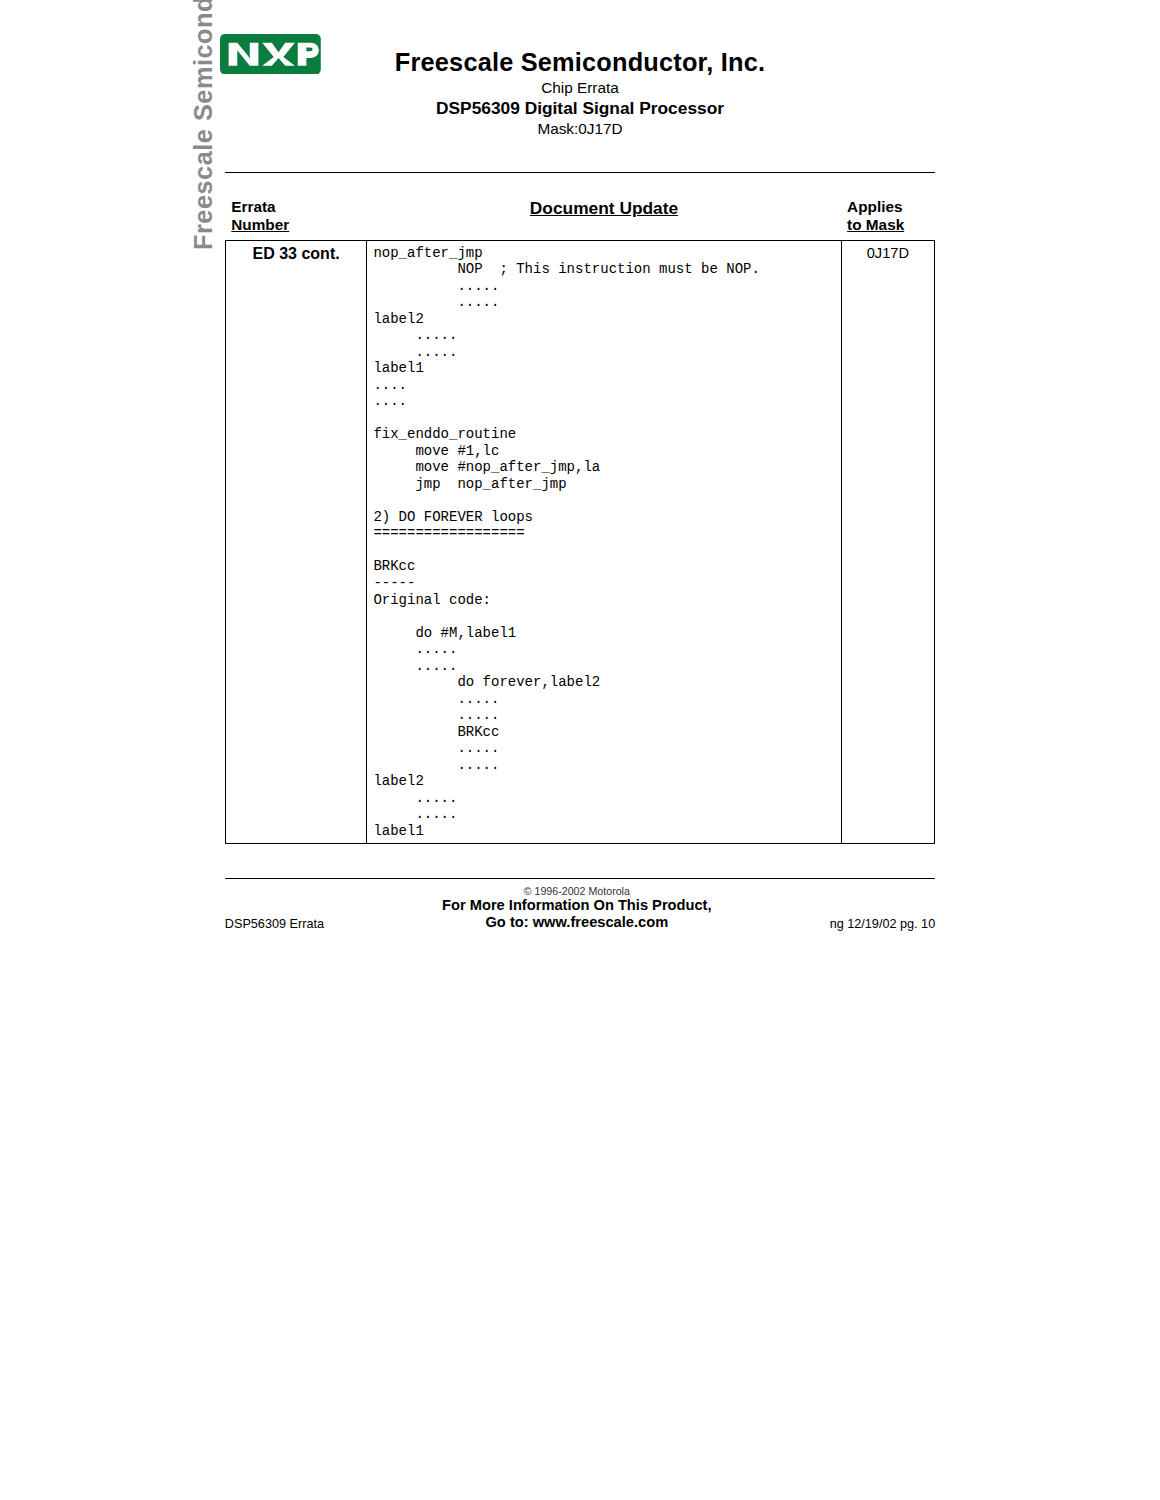Freescale Semiconductor, Inc.
Freescale Semiconductor, Inc.
Chip Errata
DSP56309 Digital Signal Processor
Mask:0J17D
| Errata Number | Document Update | Applies to Mask |
| --- | --- | --- |
| ED 33 cont. | nop_after_jmp NOP ; This instruction must be NOP. ..... ..... label2 ..... ..... label1 .... .... fix_enddo_routine move #1,lc move #nop_after_jmp,la jmp nop_after_jmp 2) DO FOREVER loops ================== BRKcc ----- Original code: do #M,label1 ..... ..... do forever,label2 ..... ..... BRKcc ..... ..... label2 ..... ..... label1 | 0J17D |
DSP56309 Errata
© 1996-2002 Motorola
For More Information On This Product,
Go to: www.freescale.com
ng 12/19/02 pg. 10